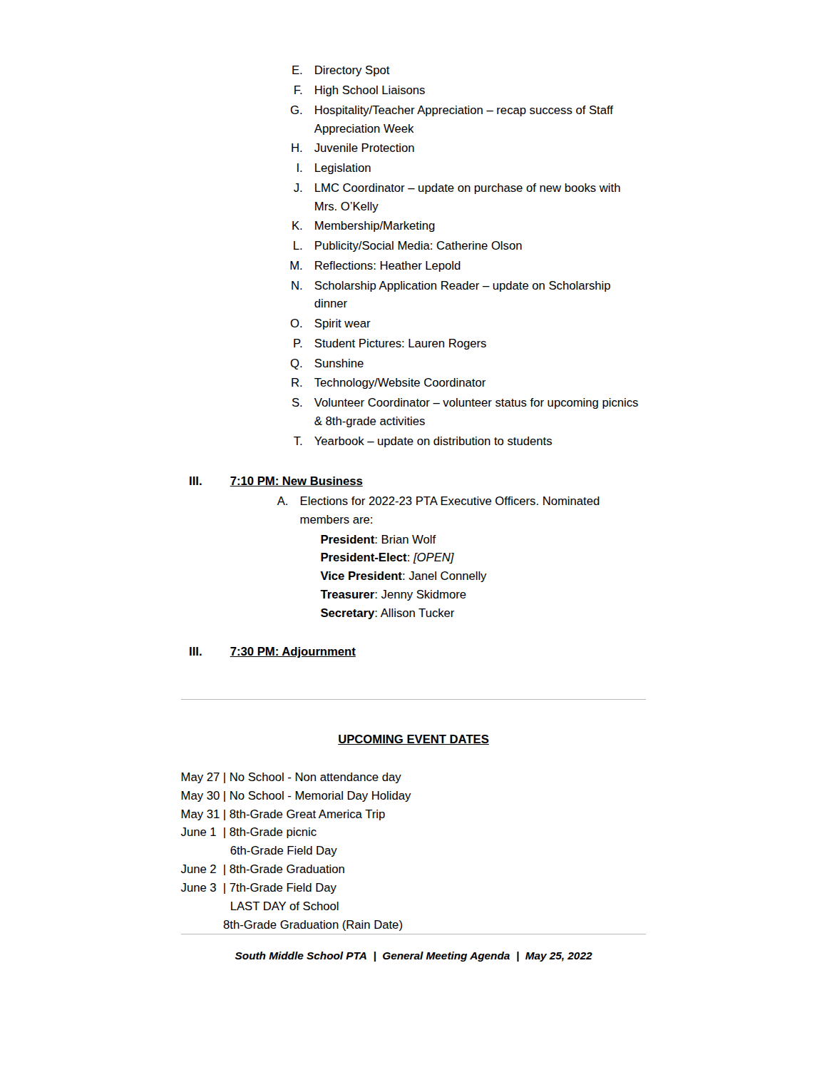Directory Spot
High School Liaisons
Hospitality/Teacher Appreciation – recap success of Staff Appreciation Week
Juvenile Protection
Legislation
LMC Coordinator – update on purchase of new books with Mrs. O’Kelly
Membership/Marketing
Publicity/Social Media: Catherine Olson
Reflections: Heather Lepold
Scholarship Application Reader – update on Scholarship dinner
Spirit wear
Student Pictures: Lauren Rogers
Sunshine
Technology/Website Coordinator
Volunteer Coordinator – volunteer status for upcoming picnics & 8th-grade activities
Yearbook – update on distribution to students
III.
7:10 PM: New Business
Elections for 2022-23 PTA Executive Officers. Nominated members are:
President: Brian Wolf
President-Elect: [OPEN]
Vice President: Janel Connelly
Treasurer: Jenny Skidmore
Secretary: Allison Tucker
III.
7:30 PM: Adjournment
UPCOMING EVENT DATES
May 27 | No School - Non attendance day
May 30 | No School - Memorial Day Holiday
May 31 | 8th-Grade Great America Trip
June 1 | 8th-Grade picnic
6th-Grade Field Day
June 2 | 8th-Grade Graduation
June 3 | 7th-Grade Field Day
LAST DAY of School
8th-Grade Graduation (Rain Date)
South Middle School PTA | General Meeting Agenda | May 25, 2022